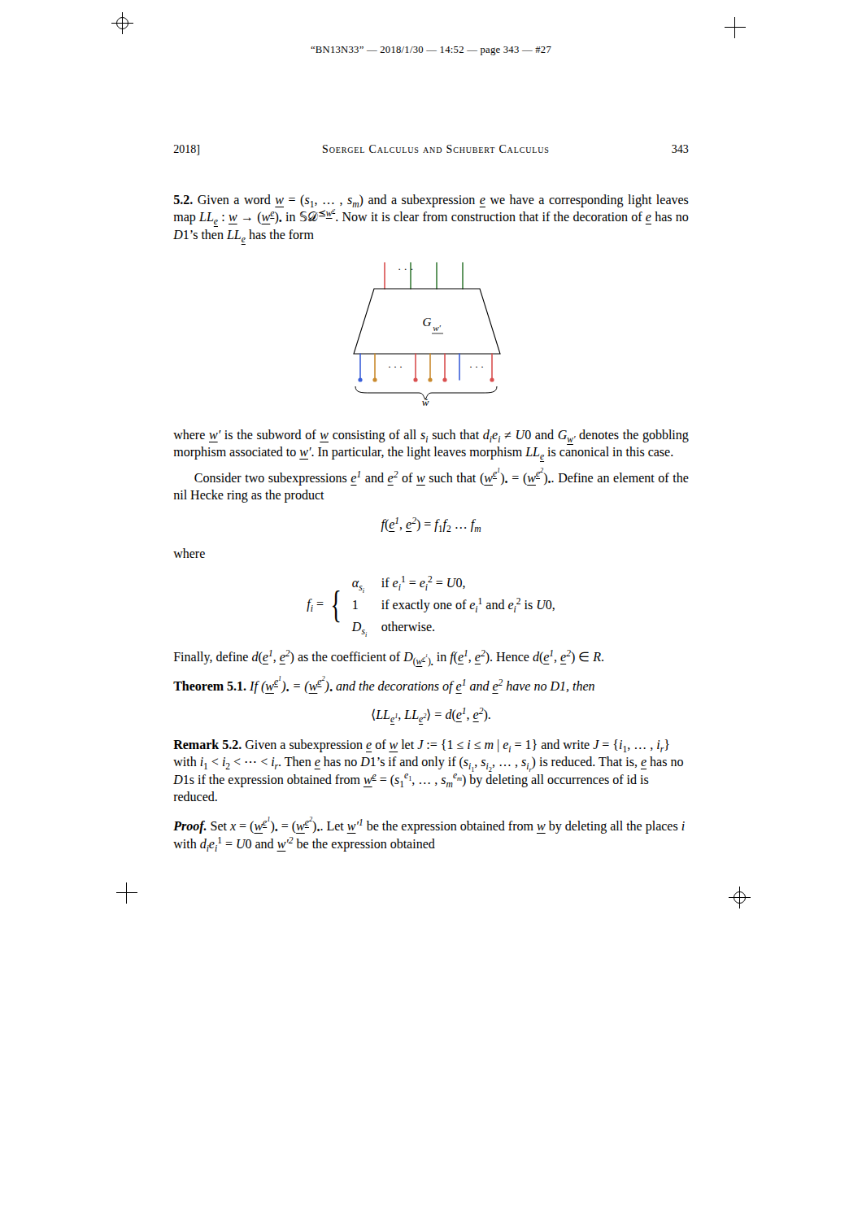“BN13N33” — 2018/1/30 — 14:52 — page 343 — #27
2018]
Soergel Calculus and Schubert Calculus
343
5.2. Given a word w = (s1, … , sm) and a subexpression e we have a corresponding light leaves map LLe : w → (we)• in 𝕊𝒟⪯we. Now it is clear from construction that if the decoration of e has no D1’s then LLe has the form
· · · G w′ · · · · · · w̃
where w′ is the subword of w consisting of all si such that diei ≠ U0 and Gw′ denotes the gobbling morphism associated to w′. In particular, the light leaves morphism LLe is canonical in this case.
Consider two subexpressions e1 and e2 of w such that (we1)• = (we2)•. Define an element of the nil Hecke ring as the product
f(e1, e2) = f1f2 … fm
where
fi = { αsi if ei1 = ei2 = U0, 1 if exactly one of ei1 and ei2 is U0, Dsi otherwise.
Finally, define d(e1, e2) as the coefficient of D(we1)• in f(e1, e2). Hence d(e1, e2) ∈ R.
Theorem 5.1. If (we1)• = (we2)• and the decorations of e1 and e2 have no D1, then
⟨LLe1, LLe2⟩ = d(e1, e2).
Remark 5.2. Given a subexpression e of w let J := {1 ≤ i ≤ m | ei = 1} and write J = {i1, … , ir} with i1 < i2 < ⋯ < ir. Then e has no D1’s if and only if (si1, si2, … , sir) is reduced. That is, e has no D1s if the expression obtained from we = (s1e1, … , smem) by deleting all occurrences of id is reduced.
Proof. Set x = (we1)• = (we2)•. Let w′1 be the expression obtained from w by deleting all the places i with diei1 = U0 and w′2 be the expression obtained